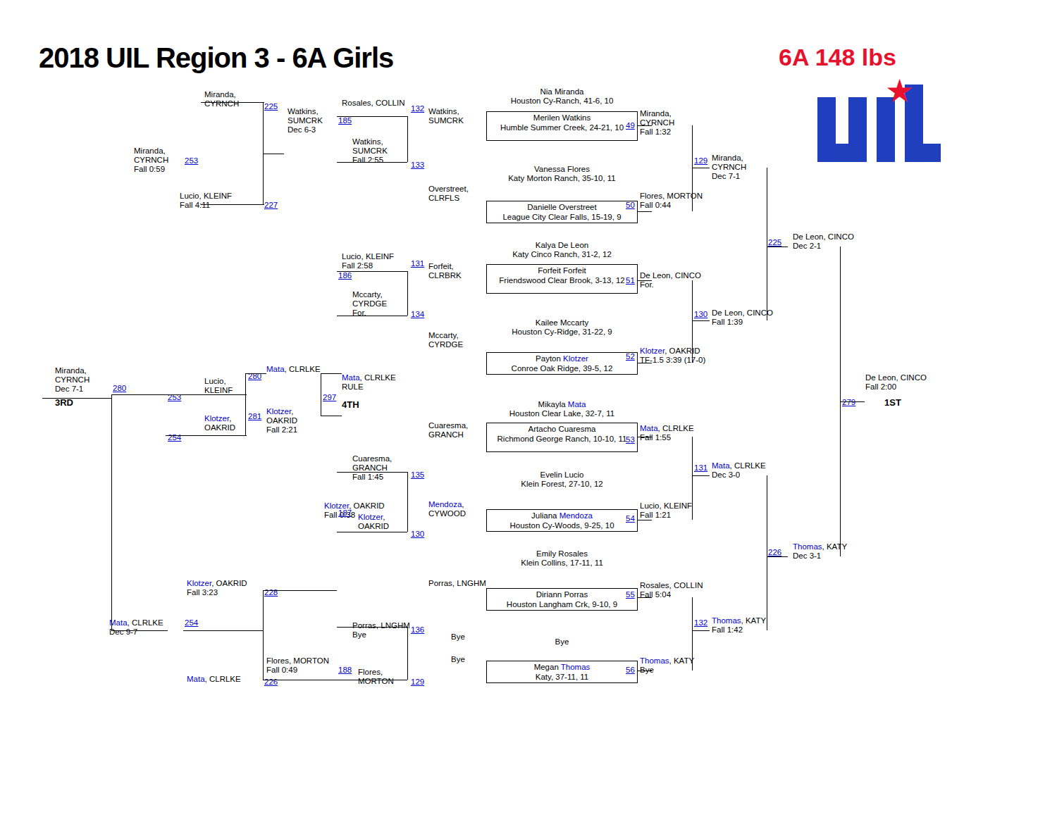2018 UIL Region 3 - 6A Girls
6A 148 lbs
★
Merilen Watkins
Humble Summer Creek, 24-21, 10
Danielle Overstreet
League City Clear Falls, 15-19, 9
Forfeit Forfeit
Friendswood Clear Brook, 3-13, 12
Payton Klotzer
Conroe Oak Ridge, 39-5, 12
Artacho Cuaresma
Richmond George Ranch, 10-10, 11
Juliana Mendoza
Houston Cy-Woods, 9-25, 10
Diriann Porras
Houston Langham Crk, 9-10, 9
Megan Thomas
Katy, 37-11, 11
Nia Miranda
Houston Cy-Ranch, 41-6, 10
Vanessa Flores
Katy Morton Ranch, 35-10, 11
Kalya De Leon
Katy Cinco Ranch, 31-2, 12
Kailee Mccarty
Houston Cy-Ridge, 31-22, 9
Mikayla Mata
Houston Clear Lake, 32-7, 11
Evelin Lucio
Klein Forest, 27-10, 12
Emily Rosales
Klein Collins, 17-11, 11
Bye
Bye
Bye
49
50
51
52
53
54
55
56
Miranda,
CYRNCH
Fall 1:32
Flores, MORTON
Fall 0:44
De Leon, CINCO
For.
Klotzer, OAKRID
TF-1.5 3:39 (17-0)
Mata, CLRLKE
Fall 1:55
Lucio, KLEINF
Fall 1:21
Rosales, COLLIN
Fall 5:04
Thomas, KATY
Bye
129
Miranda,
CYRNCH
Dec 7-1
130
De Leon, CINCO
Fall 1:39
131
Mata, CLRLKE
Dec 3-0
132
Thomas, KATY
Fall 1:42
225
De Leon, CINCO
Dec 2-1
226
Thomas, KATY
Dec 3-1
279
De Leon, CINCO
Fall 2:00
1ST
Miranda,
CYRNCH
225
Watkins,
SUMCRK
Dec 6-3
Miranda,
CYRNCH
Fall 0:59
253
Lucio, KLEINF
Fall 4:11
227
Rosales, COLLIN
185
Watkins,
SUMCRK
Fall 2:55
132
Watkins,
SUMCRK
133
Overstreet,
CLRFLS
Lucio, KLEINF
Fall 2:58
186
Mccarty,
CYRDGE
For.
131
Forfeit,
CLRBRK
134
Mccarty,
CYRDGE
Miranda,
CYRNCH
Dec 7-1
3RD
280
Lucio,
KLEINF
253
280
Mata, CLRLKE
254
Klotzer,
OAKRID
281
Klotzer,
OAKRID
Fall 2:21
297
Mata, CLRLKE
RULE
4TH
Cuaresma,
GRANCH
Fall 1:45
135
Cuaresma,
GRANCH
130
Mendoza,
CYWOOD
Klotzer, OAKRID
Fall 0:38
187
Klotzer,
OAKRID
Klotzer, OAKRID
Fall 3:23
228
Mata, CLRLKE
Dec 9-7
254
Mata, CLRLKE
226
Flores, MORTON
Fall 0:49
188
Flores,
MORTON
129
Porras, LNGHM
Bye
136
Porras, LNGHM